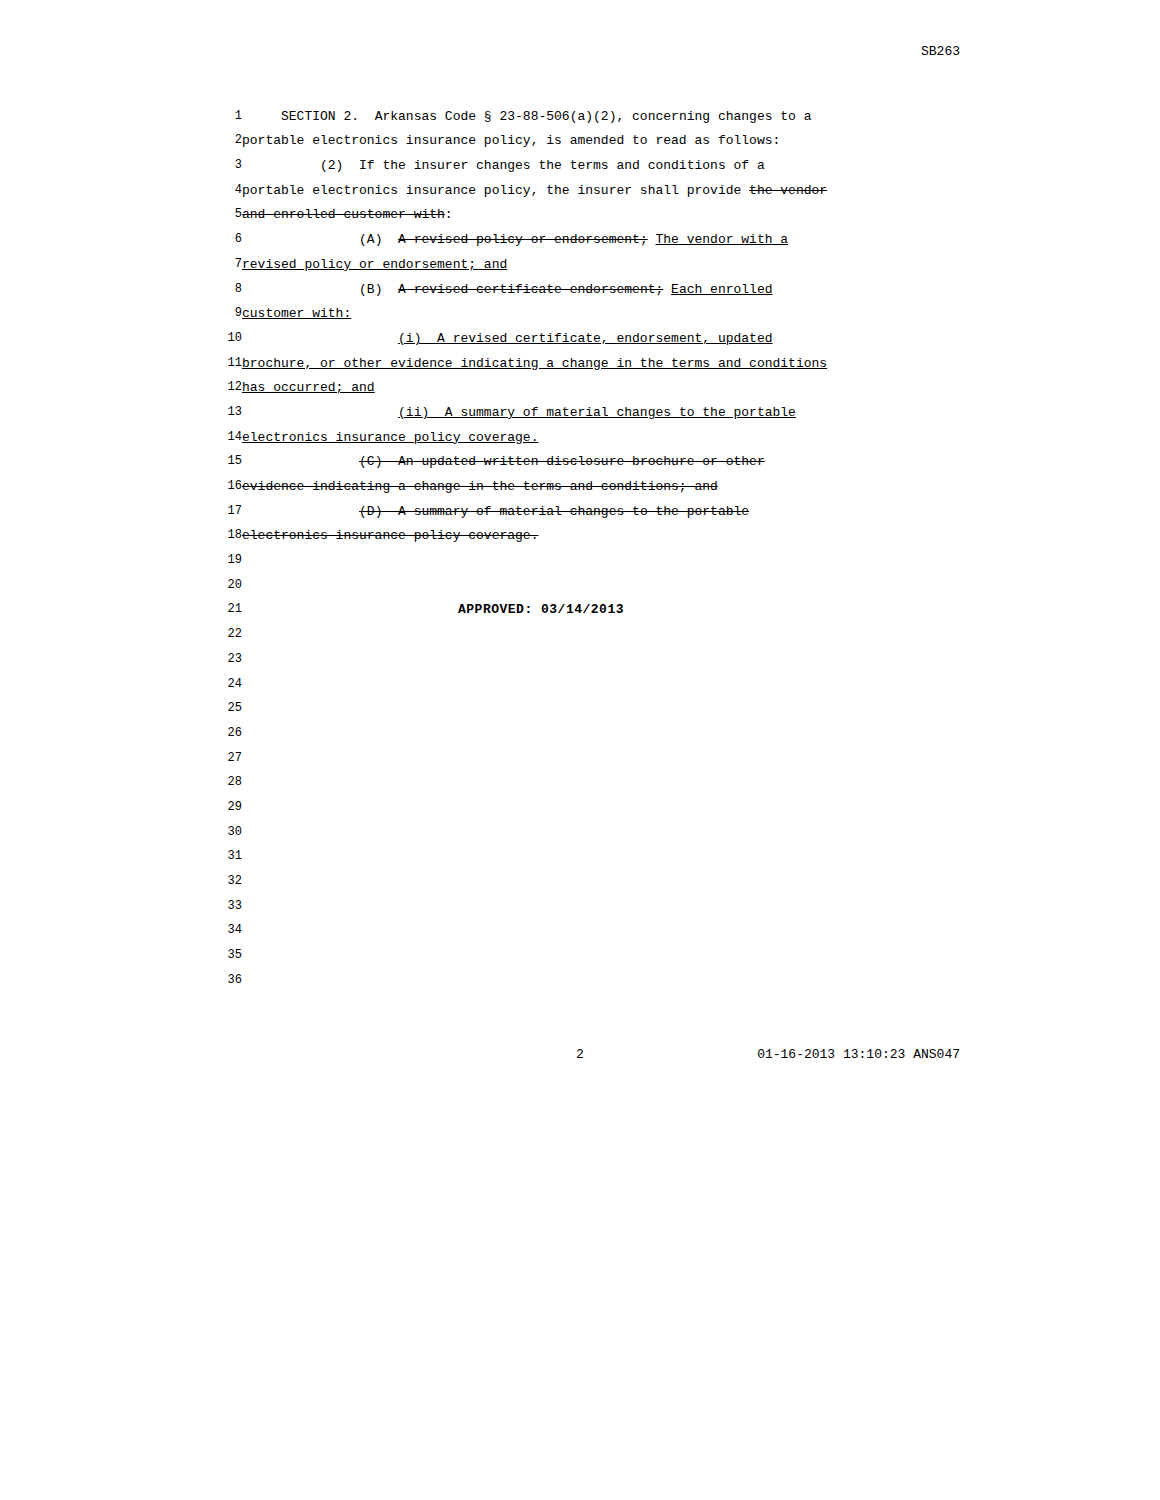SB263
| 1 | SECTION 2. Arkansas Code § 23-88-506(a)(2), concerning changes to a |
| 2 | portable electronics insurance policy, is amended to read as follows: |
| 3 | (2) If the insurer changes the terms and conditions of a |
| 4 | portable electronics insurance policy, the insurer shall provide the vendor |
| 5 | and enrolled customer with : |
| 6 | (A) A revised policy or endorsement; The vendor with a |
| 7 | revised policy or endorsement; and |
| 8 | (B) A revised certificate endorsement; Each enrolled |
| 9 | customer with: |
| 10 | (i) A revised certificate, endorsement, updated |
| 11 | brochure, or other evidence indicating a change in the terms and conditions |
| 12 | has occurred; and |
| 13 | (ii) A summary of material changes to the portable |
| 14 | electronics insurance policy coverage. |
| 15 | (C) An updated written disclosure brochure or other |
| 16 | evidence indicating a change in the terms and conditions; and |
| 17 | (D) A summary of material changes to the portable |
| 18 | electronics insurance policy coverage. |
| 19 | |
| 20 | |
| 21 | APPROVED: 03/14/2013 |
| 22 | |
| 23 | |
| 24 | |
| 25 | |
| 26 | |
| 27 | |
| 28 | |
| 29 | |
| 30 | |
| 31 | |
| 32 | |
| 33 | |
| 34 | |
| 35 | |
| 36 | |
2 01-16-2013 13:10:23 ANS047